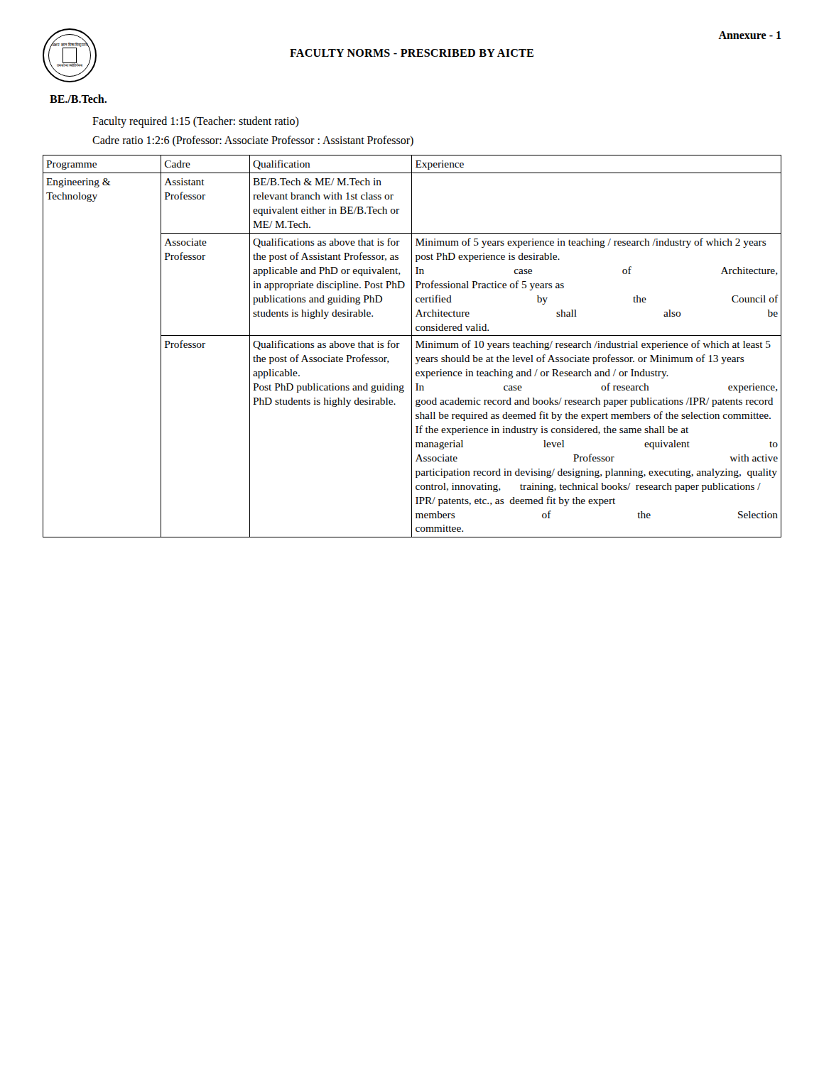अक्षर ज्ञान विश्वविद्यालय
तमसो मा ज्योतिर्गमय
Annexure - 1
FACULTY NORMS - PRESCRIBED BY AICTE
BE./B.Tech.
Faculty required 1:15 (Teacher: student ratio)
Cadre ratio 1:2:6 (Professor: Associate Professor : Assistant Professor)
| Programme | Cadre | Qualification | Experience |
| --- | --- | --- | --- |
| Engineering & Technology | Assistant Professor | BE/B.Tech & ME/ M.Tech in relevant branch with 1st class or equivalent either in BE/B.Tech or ME/ M.Tech. | |
| Associate Professor | Qualifications as above that is for the post of Assistant Professor, as applicable and PhD or equivalent, in appropriate discipline. Post PhD publications and guiding PhD students is highly desirable. | Minimum of 5 years experience in teaching / research /industry of which 2 years post PhD experience is desirable. In case of Architecture, Professional Practice of 5 years as certified by the Council of Architecture shall also be considered valid. |
| Professor | Qualifications as above that is for the post of Associate Professor, applicable. Post PhD publications and guiding PhD students is highly desirable. | Minimum of 10 years teaching/ research /industrial experience of which at least 5 years should be at the level of Associate professor. or Minimum of 13 years experience in teaching and / or Research and / or Industry. In case of research experience, good academic record and books/ research paper publications /IPR/ patents record shall be required as deemed fit by the expert members of the selection committee. If the experience in industry is considered, the same shall be at managerial level equivalent to Associate Professor with active participation record in devising/ designing, planning, executing, analyzing, quality control, innovating, training, technical books/ research paper publications / IPR/ patents, etc., as deemed fit by the expert members of the Selection committee. |